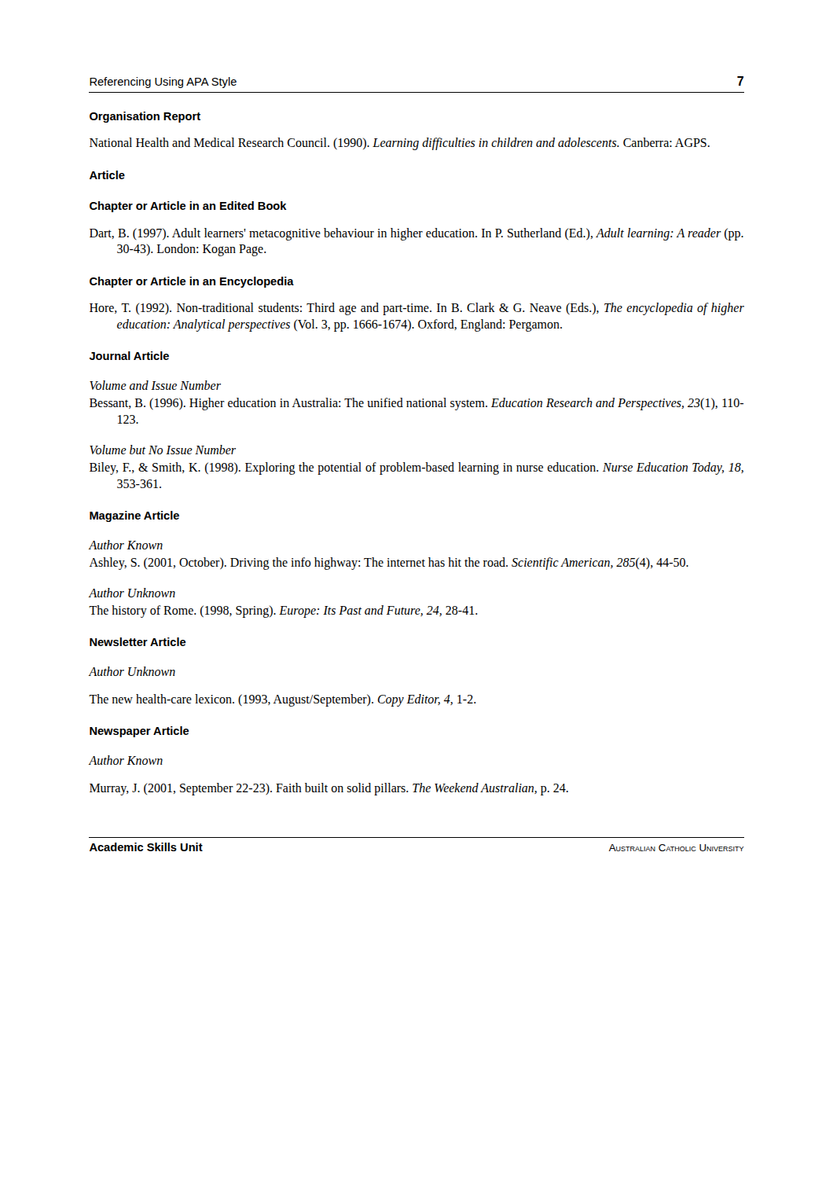Referencing Using APA Style 7
Organisation Report
National Health and Medical Research Council. (1990). Learning difficulties in children and adolescents. Canberra: AGPS.
Article
Chapter or Article in an Edited Book
Dart, B. (1997). Adult learners' metacognitive behaviour in higher education. In P. Sutherland (Ed.), Adult learning: A reader (pp. 30-43). London: Kogan Page.
Chapter or Article in an Encyclopedia
Hore, T. (1992). Non-traditional students: Third age and part-time. In B. Clark & G. Neave (Eds.), The encyclopedia of higher education: Analytical perspectives (Vol. 3, pp. 1666-1674). Oxford, England: Pergamon.
Journal Article
Volume and Issue Number
Bessant, B. (1996). Higher education in Australia: The unified national system. Education Research and Perspectives, 23(1), 110-123.
Volume but No Issue Number
Biley, F., & Smith, K. (1998). Exploring the potential of problem-based learning in nurse education. Nurse Education Today, 18, 353-361.
Magazine Article
Author Known
Ashley, S. (2001, October). Driving the info highway: The internet has hit the road. Scientific American, 285(4), 44-50.
Author Unknown
The history of Rome. (1998, Spring). Europe: Its Past and Future, 24, 28-41.
Newsletter Article
Author Unknown
The new health-care lexicon. (1993, August/September). Copy Editor, 4, 1-2.
Newspaper Article
Author Known
Murray, J. (2001, September 22-23). Faith built on solid pillars. The Weekend Australian, p. 24.
Academic Skills Unit Australian Catholic University